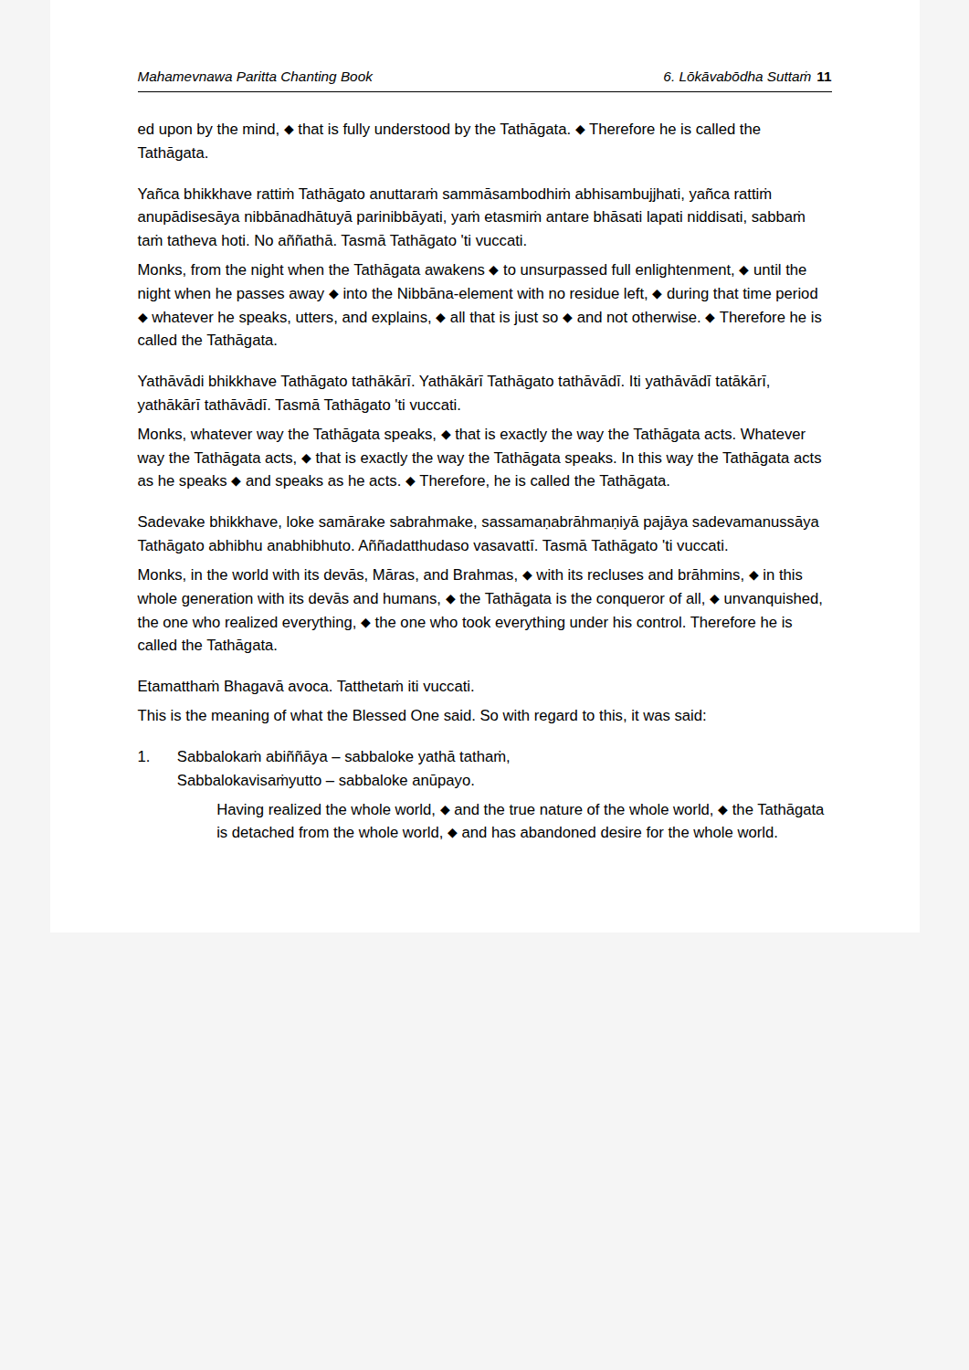Mahamevnawa Paritta Chanting Book 6. Lōkāvabōdha Suttaṁ 11
ed upon by the mind, ◆ that is fully understood by the Tathāgata. ◆ Therefore he is called the Tathāgata.
Yañca bhikkhave rattiṁ Tathāgato anuttaraṁ sammāsambodhiṁ abhisambujjhati, yañca rattiṁ anupādisesāya nibbānadhātuyā parinibbāyati, yaṁ etasmiṁ antare bhāsati lapati niddisati, sabbaṁ taṁ tatheva hoti. No aññathā. Tasmā Tathāgato 'ti vuccati.
Monks, from the night when the Tathāgata awakens ◆ to unsurpassed full enlightenment, ◆ until the night when he passes away ◆ into the Nibbāna-element with no residue left, ◆ during that time period ◆ whatever he speaks, utters, and explains, ◆ all that is just so ◆ and not otherwise. ◆ Therefore he is called the Tathāgata.
Yathāvādi bhikkhave Tathāgato tathākārī. Yathākārī Tathāgato tathāvādī. Iti yathāvādī tatākārī, yathākārī tathāvādī. Tasmā Tathāgato 'ti vuccati.
Monks, whatever way the Tathāgata speaks, ◆ that is exactly the way the Tathāgata acts. Whatever way the Tathāgata acts, ◆ that is exactly the way the Tathāgata speaks. In this way the Tathāgata acts as he speaks ◆ and speaks as he acts. ◆ Therefore, he is called the Tathāgata.
Sadevake bhikkhave, loke samārake sabrahmake, sassamaṇabrāhmaṇiyā pajāya sadevamanussāya Tathāgato abhibhu anabhibhuto. Aññadatthudaso vasavattī. Tasmā Tathāgato 'ti vuccati.
Monks, in the world with its devās, Māras, and Brahmas, ◆ with its recluses and brāhmins, ◆ in this whole generation with its devās and humans, ◆ the Tathāgata is the conqueror of all, ◆ unvanquished, the one who realized everything, ◆ the one who took everything under his control. Therefore he is called the Tathāgata.
Etamatthaṁ Bhagavā avoca. Tatthetaṁ iti vuccati.
This is the meaning of what the Blessed One said. So with regard to this, it was said:
1.
Sabbalokaṁ abiññāya – sabbaloke yathā tathaṁ,
Sabbalokavisaṁyutto – sabbaloke anūpayo.
Having realized the whole world, ◆ and the true nature of the whole world, ◆ the Tathāgata is detached from the whole world, ◆ and has abandoned desire for the whole world.